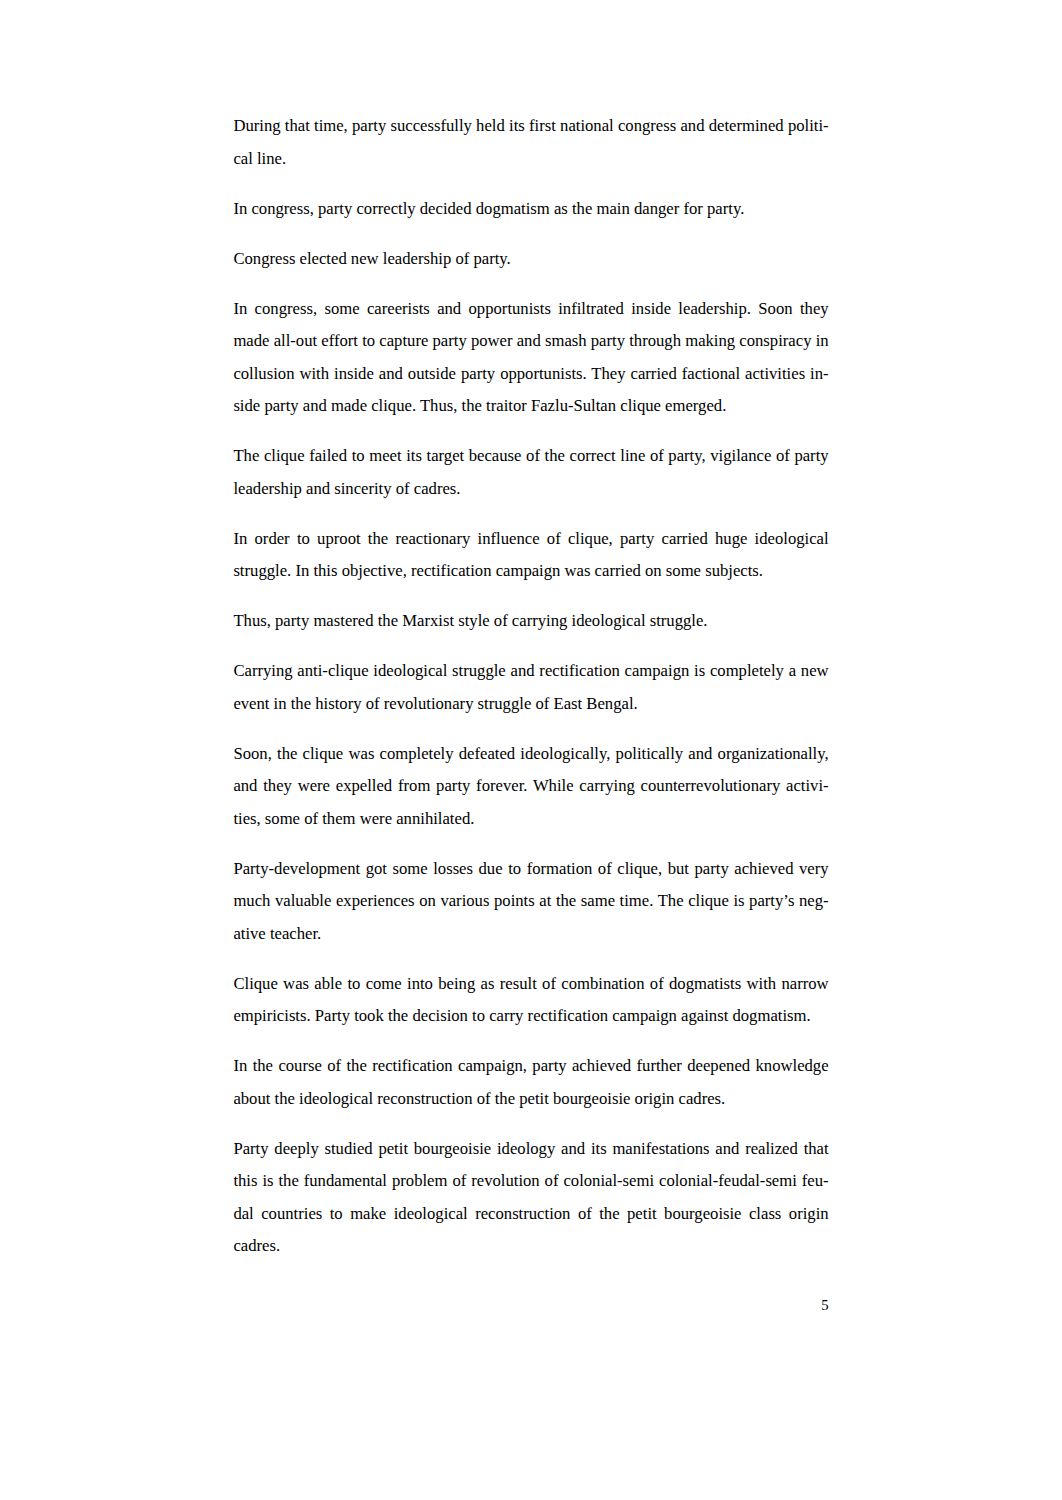During that time, party successfully held its first national congress and determined political line.
In congress, party correctly decided dogmatism as the main danger for party.
Congress elected new leadership of party.
In congress, some careerists and opportunists infiltrated inside leadership. Soon they made all-out effort to capture party power and smash party through making conspiracy in collusion with inside and outside party opportunists. They carried factional activities inside party and made clique. Thus, the traitor Fazlu-Sultan clique emerged.
The clique failed to meet its target because of the correct line of party, vigilance of party leadership and sincerity of cadres.
In order to uproot the reactionary influence of clique, party carried huge ideological struggle. In this objective, rectification campaign was carried on some subjects.
Thus, party mastered the Marxist style of carrying ideological struggle.
Carrying anti-clique ideological struggle and rectification campaign is completely a new event in the history of revolutionary struggle of East Bengal.
Soon, the clique was completely defeated ideologically, politically and organizationally, and they were expelled from party forever. While carrying counterrevolutionary activities, some of them were annihilated.
Party-development got some losses due to formation of clique, but party achieved very much valuable experiences on various points at the same time. The clique is party’s negative teacher.
Clique was able to come into being as result of combination of dogmatists with narrow empiricists. Party took the decision to carry rectification campaign against dogmatism.
In the course of the rectification campaign, party achieved further deepened knowledge about the ideological reconstruction of the petit bourgeoisie origin cadres.
Party deeply studied petit bourgeoisie ideology and its manifestations and realized that this is the fundamental problem of revolution of colonial-semi colonial-feudal-semi feudal countries to make ideological reconstruction of the petit bourgeoisie class origin cadres.
5